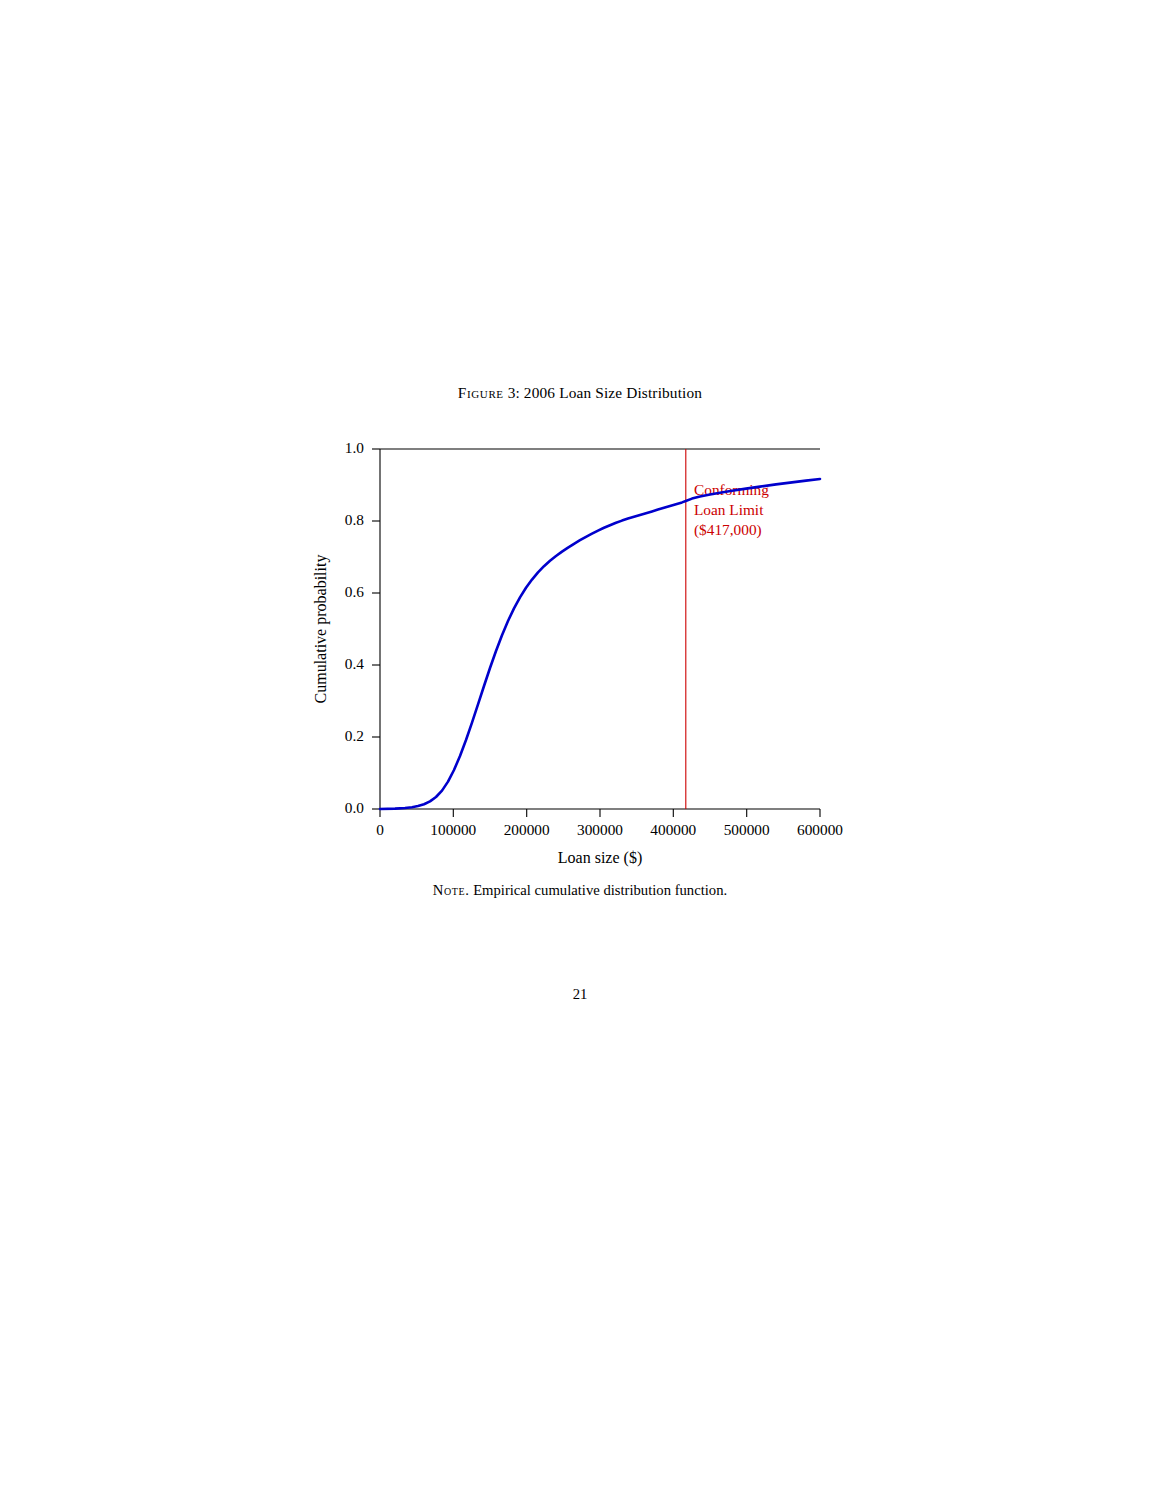Figure 3: 2006 Loan Size Distribution
0.0 0.2 0.4 0.6 0.8 1.0 0 100000 200000 300000 400000 500000 600000 Loan size ($) Cumulative probability Conforming Loan Limit ($417,000)
Note. Empirical cumulative distribution function.
21